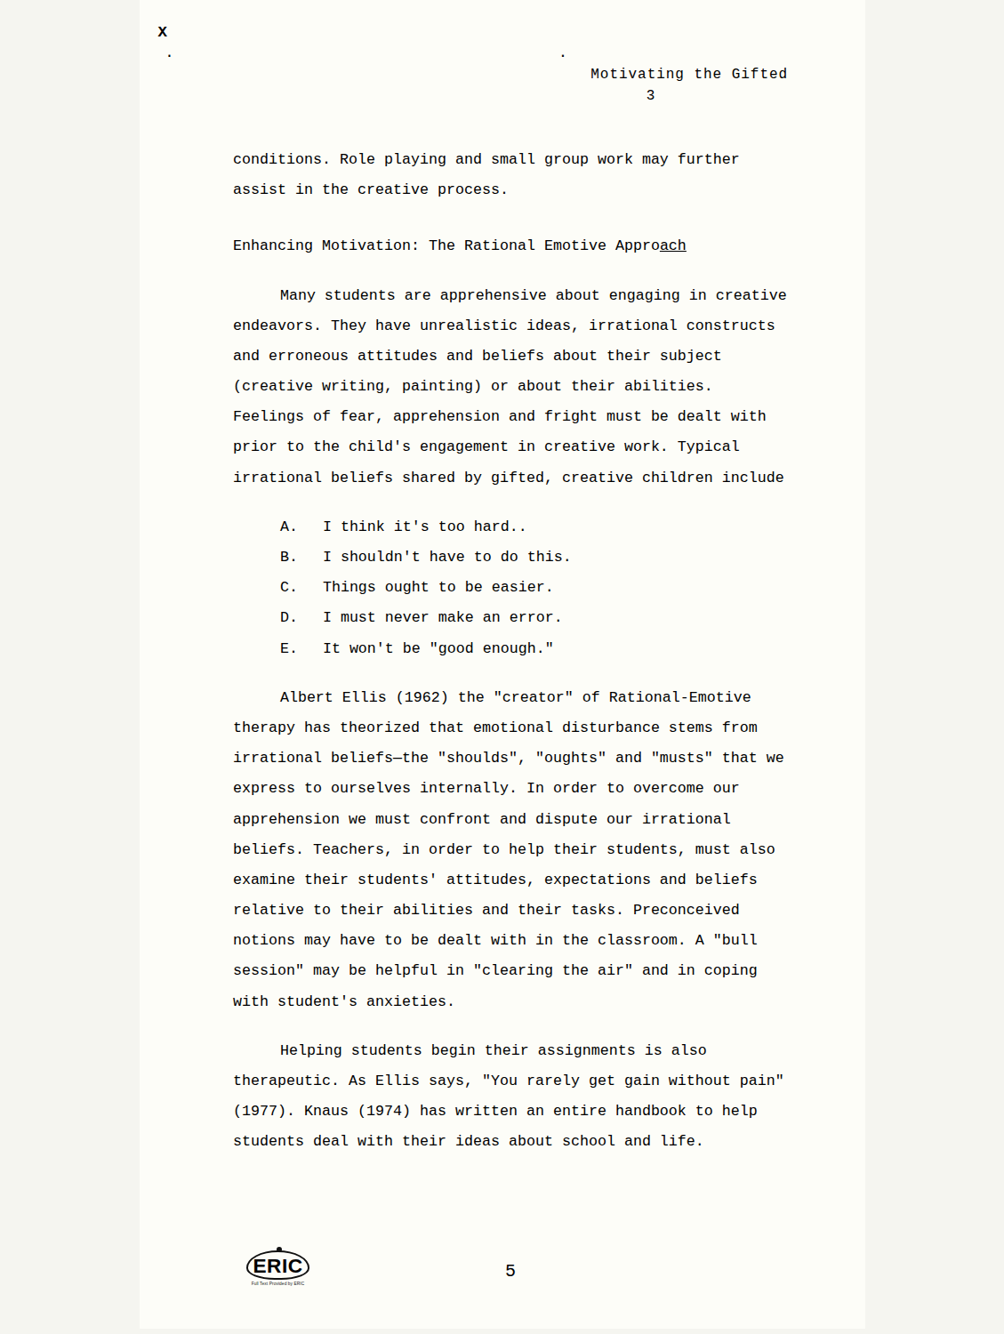X
. .
Motivating the Gifted 3
conditions. Role playing and small group work may further assist in the creative process.
Enhancing Motivation: The Rational Emotive Approach
Many students are apprehensive about engaging in creative endeavors. They have unrealistic ideas, irrational constructs and erroneous attitudes and beliefs about their subject (creative writing, painting) or about their abilities. Feelings of fear, apprehension and fright must be dealt with prior to the child's engagement in creative work. Typical irrational beliefs shared by gifted, creative children include
A. I think it's too hard..
B. I shouldn't have to do this.
C. Things ought to be easier.
D. I must never make an error.
E. It won't be "good enough."
Albert Ellis (1962) the "creator" of Rational-Emotive therapy has theorized that emotional disturbance stems from irrational beliefs—the "shoulds", "oughts" and "musts" that we express to ourselves internally. In order to overcome our apprehension we must confront and dispute our irrational beliefs. Teachers, in order to help their students, must also examine their students' attitudes, expectations and beliefs relative to their abilities and their tasks. Preconceived notions may have to be dealt with in the classroom. A "bull session" may be helpful in "clearing the air" and in coping with student's anxieties.
Helping students begin their assignments is also therapeutic. As Ellis says, "You rarely get gain without pain" (1977). Knaus (1974) has written an entire handbook to help students deal with their ideas about school and life.
ERIC
Full Text Provided by ERIC
5